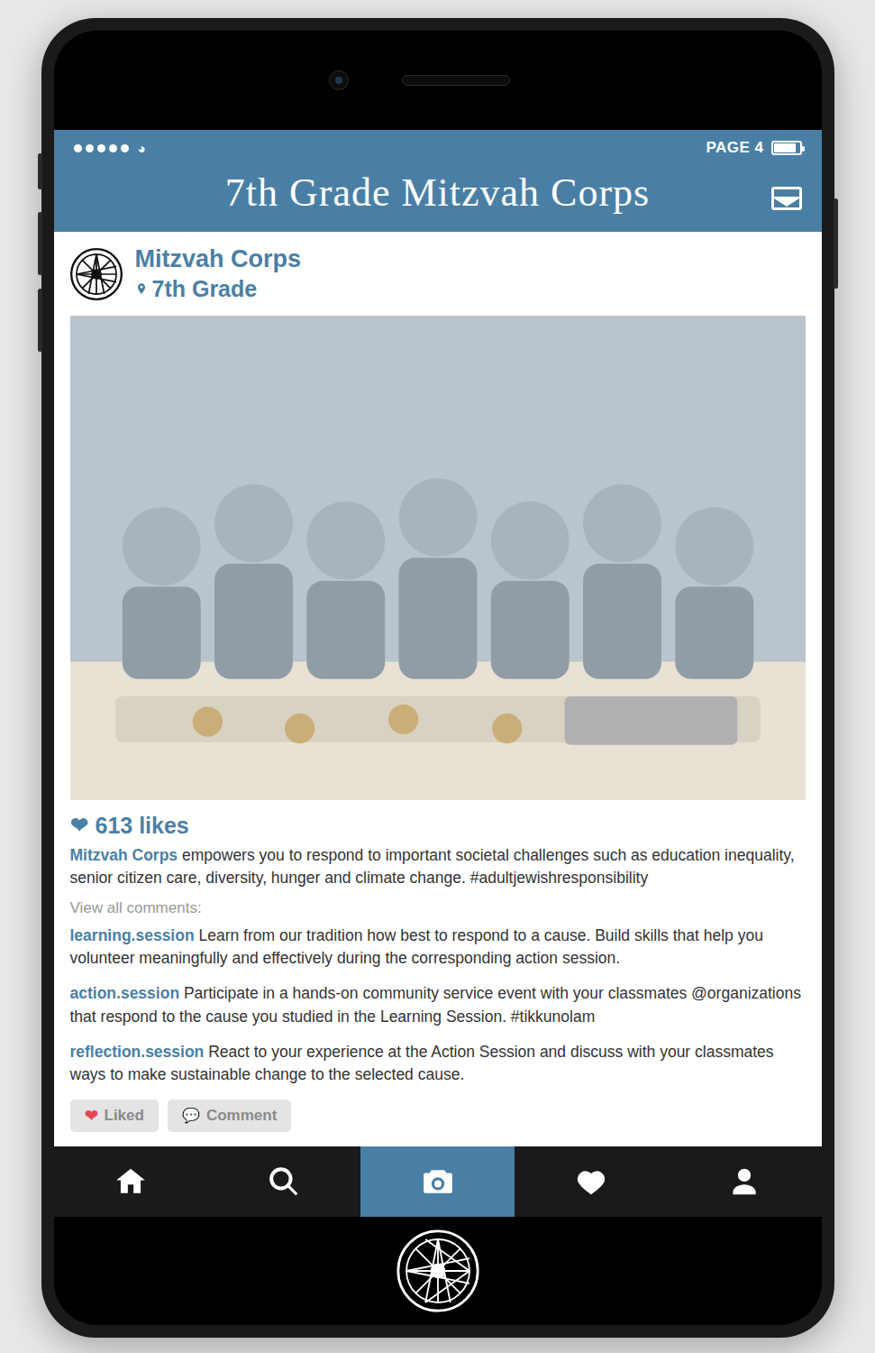◕
PAGE 4
7th Grade Mitzvah Corps
Mitzvah Corps
7th Grade
❤ 613 likes
Mitzvah Corps empowers you to respond to important societal challenges such as education inequality, senior citizen care, diversity, hunger and climate change. #adultjewishresponsibility
View all comments:
learning.session Learn from our tradition how best to respond to a cause. Build skills that help you volunteer meaningfully and effectively during the corresponding action session.
action.session Participate in a hands-on community service event with your classmates @organizations that respond to the cause you studied in the Learning Session. #tikkunolam
reflection.session React to your experience at the Action Session and discuss with your classmates ways to make sustainable change to the selected cause.
❤ Liked 💬 Comment